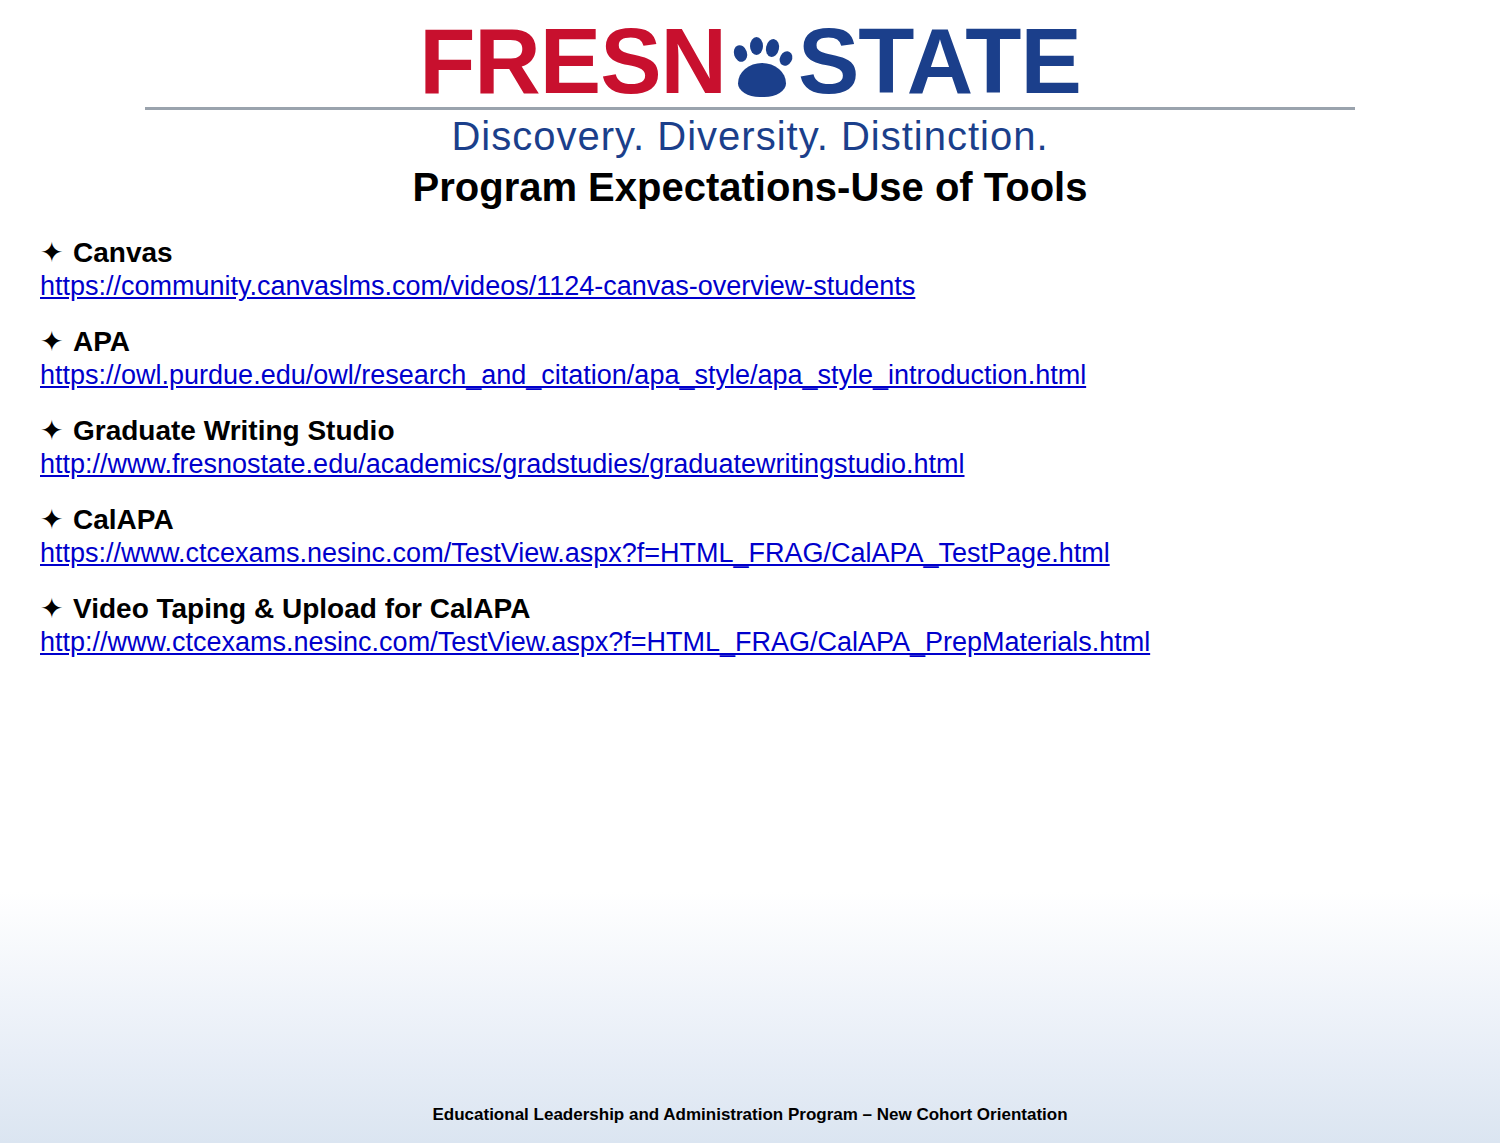FRESN STATE
Discovery. Diversity. Distinction.
Program Expectations-Use of Tools
✦Canvas
https://community.canvaslms.com/videos/1124-canvas-overview-students
✦APA
https://owl.purdue.edu/owl/research_and_citation/apa_style/apa_style_introduction.html
✦Graduate Writing Studio
http://www.fresnostate.edu/academics/gradstudies/graduatewritingstudio.html
✦CalAPA
https://www.ctcexams.nesinc.com/TestView.aspx?f=HTML_FRAG/CalAPA_TestPage.html
✦Video Taping & Upload for CalAPA
http://www.ctcexams.nesinc.com/TestView.aspx?f=HTML_FRAG/CalAPA_PrepMaterials.html
Educational Leadership and Administration Program – New Cohort Orientation